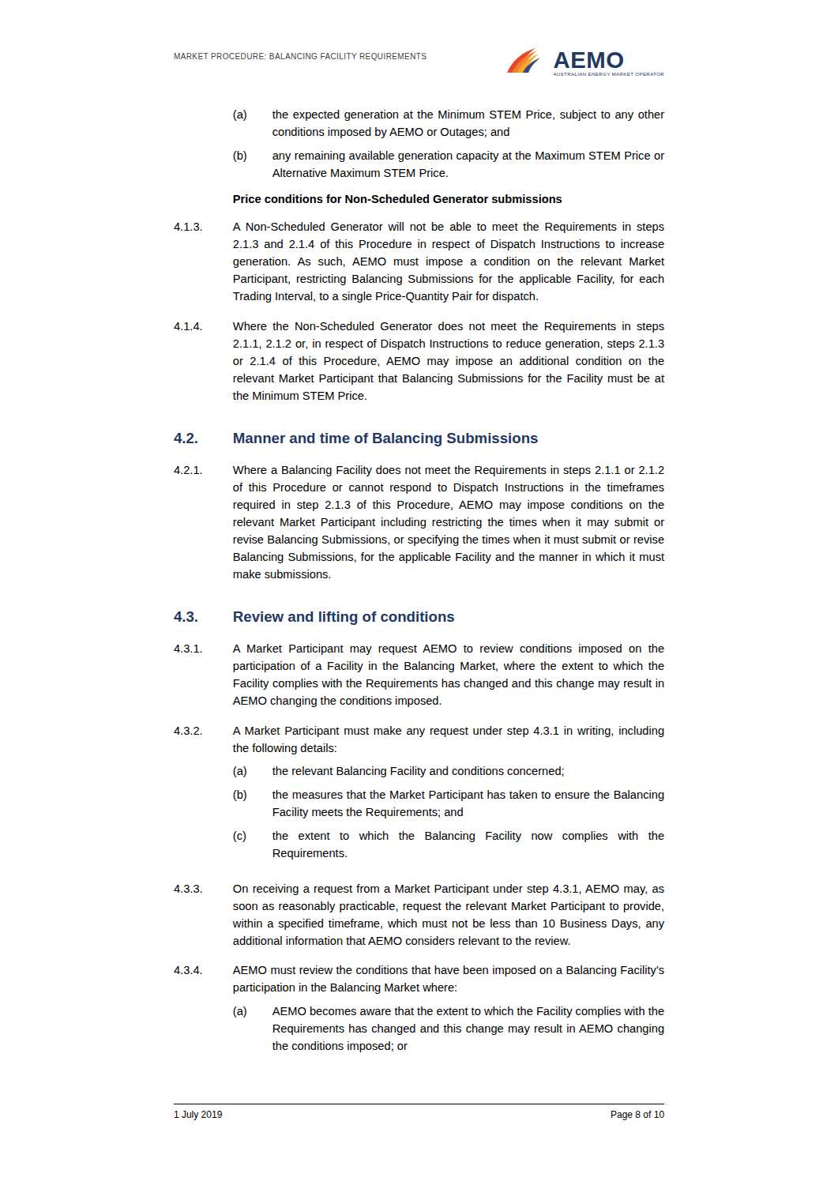Market Procedure: Balancing Facility Requirements
AEMO
Australian Energy Market Operator
(a) the expected generation at the Minimum STEM Price, subject to any other conditions imposed by AEMO or Outages; and
(b) any remaining available generation capacity at the Maximum STEM Price or Alternative Maximum STEM Price.
Price conditions for Non-Scheduled Generator submissions
4.1.3.
A Non-Scheduled Generator will not be able to meet the Requirements in steps 2.1.3 and 2.1.4 of this Procedure in respect of Dispatch Instructions to increase generation. As such, AEMO must impose a condition on the relevant Market Participant, restricting Balancing Submissions for the applicable Facility, for each Trading Interval, to a single Price-Quantity Pair for dispatch.
4.1.4.
Where the Non-Scheduled Generator does not meet the Requirements in steps 2.1.1, 2.1.2 or, in respect of Dispatch Instructions to reduce generation, steps 2.1.3 or 2.1.4 of this Procedure, AEMO may impose an additional condition on the relevant Market Participant that Balancing Submissions for the Facility must be at the Minimum STEM Price.
4.2. Manner and time of Balancing Submissions
4.2.1.
Where a Balancing Facility does not meet the Requirements in steps 2.1.1 or 2.1.2 of this Procedure or cannot respond to Dispatch Instructions in the timeframes required in step 2.1.3 of this Procedure, AEMO may impose conditions on the relevant Market Participant including restricting the times when it may submit or revise Balancing Submissions, or specifying the times when it must submit or revise Balancing Submissions, for the applicable Facility and the manner in which it must make submissions.
4.3. Review and lifting of conditions
4.3.1.
A Market Participant may request AEMO to review conditions imposed on the participation of a Facility in the Balancing Market, where the extent to which the Facility complies with the Requirements has changed and this change may result in AEMO changing the conditions imposed.
4.3.2.
A Market Participant must make any request under step 4.3.1 in writing, including the following details:
(a) the relevant Balancing Facility and conditions concerned;
(b) the measures that the Market Participant has taken to ensure the Balancing Facility meets the Requirements; and
(c) the extent to which the Balancing Facility now complies with the Requirements.
4.3.3.
On receiving a request from a Market Participant under step 4.3.1, AEMO may, as soon as reasonably practicable, request the relevant Market Participant to provide, within a specified timeframe, which must not be less than 10 Business Days, any additional information that AEMO considers relevant to the review.
4.3.4.
AEMO must review the conditions that have been imposed on a Balancing Facility's participation in the Balancing Market where:
(a) AEMO becomes aware that the extent to which the Facility complies with the Requirements has changed and this change may result in AEMO changing the conditions imposed; or
1 July 2019
Page 8 of 10